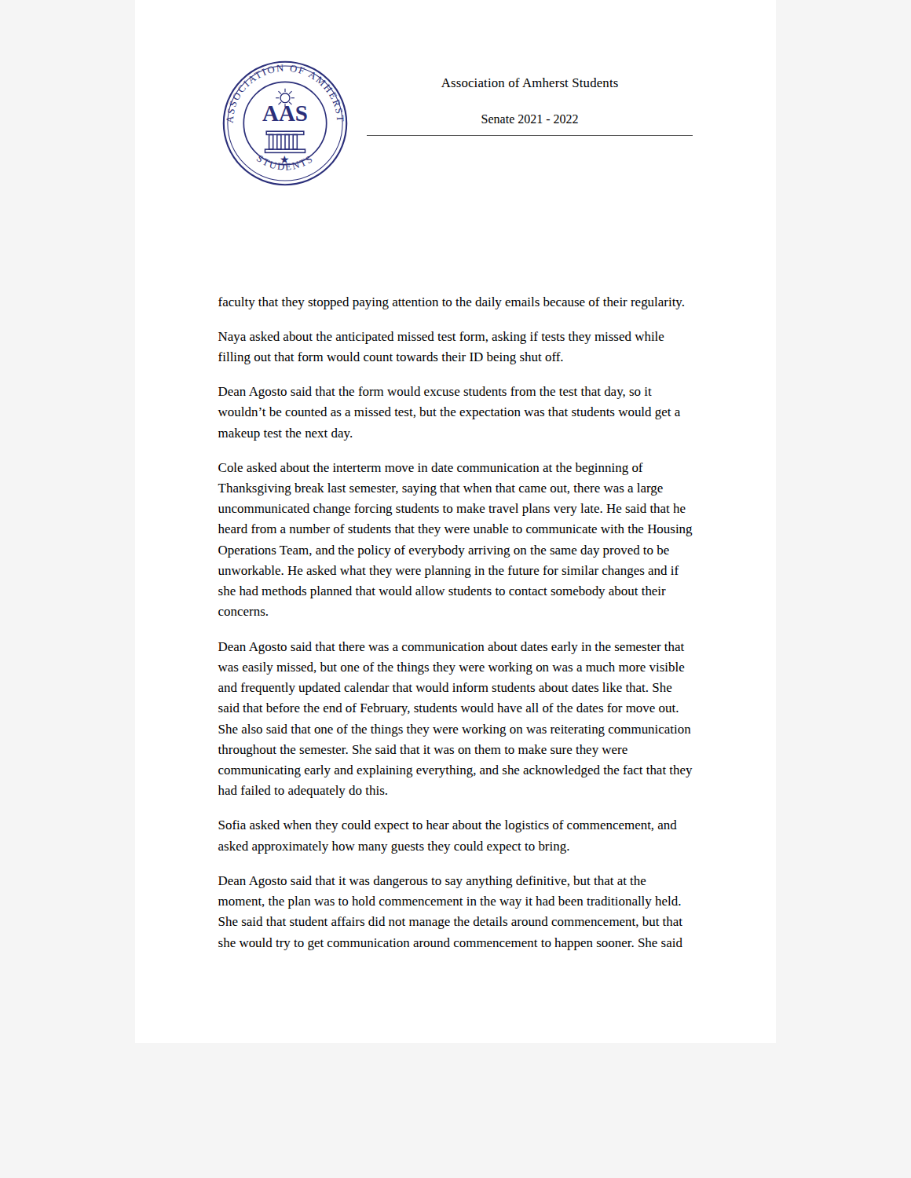ASSOCIATION OF AMHERST STUDENTS AAS ★
Association of Amherst Students
Senate 2021 - 2022
faculty that they stopped paying attention to the daily emails because of their regularity.
Naya asked about the anticipated missed test form, asking if tests they missed while filling out that form would count towards their ID being shut off.
Dean Agosto said that the form would excuse students from the test that day, so it wouldn’t be counted as a missed test, but the expectation was that students would get a makeup test the next day.
Cole asked about the interterm move in date communication at the beginning of Thanksgiving break last semester, saying that when that came out, there was a large uncommunicated change forcing students to make travel plans very late. He said that he heard from a number of students that they were unable to communicate with the Housing Operations Team, and the policy of everybody arriving on the same day proved to be unworkable. He asked what they were planning in the future for similar changes and if she had methods planned that would allow students to contact somebody about their concerns.
Dean Agosto said that there was a communication about dates early in the semester that was easily missed, but one of the things they were working on was a much more visible and frequently updated calendar that would inform students about dates like that. She said that before the end of February, students would have all of the dates for move out. She also said that one of the things they were working on was reiterating communication throughout the semester. She said that it was on them to make sure they were communicating early and explaining everything, and she acknowledged the fact that they had failed to adequately do this.
Sofia asked when they could expect to hear about the logistics of commencement, and asked approximately how many guests they could expect to bring.
Dean Agosto said that it was dangerous to say anything definitive, but that at the moment, the plan was to hold commencement in the way it had been traditionally held. She said that student affairs did not manage the details around commencement, but that she would try to get communication around commencement to happen sooner. She said